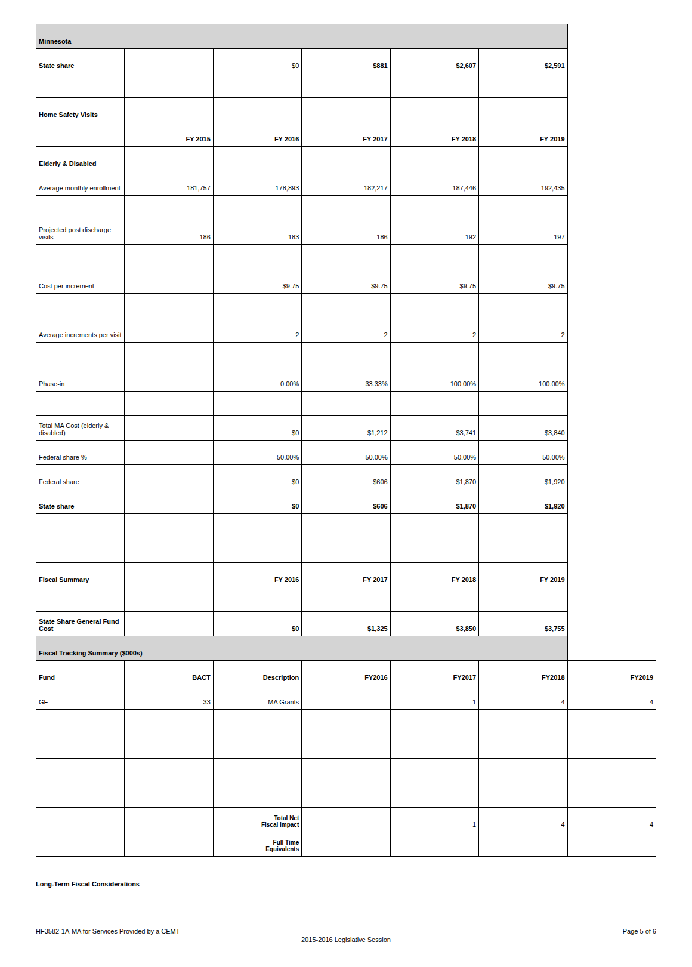| Minnesota |
| State share | | $0 | $881 | $2,607 | $2,591 |
| Home Safety Visits | | | | | |
| | FY 2015 | FY 2016 | FY 2017 | FY 2018 | FY 2019 |
| Elderly & Disabled | | | | | |
| Average monthly enrollment | 181,757 | 178,893 | 182,217 | 187,446 | 192,435 |
| Projected post discharge visits | 186 | 183 | 186 | 192 | 197 |
| Cost per increment | | $9.75 | $9.75 | $9.75 | $9.75 |
| Average increments per visit | | 2 | 2 | 2 | 2 |
| Phase-in | | 0.00% | 33.33% | 100.00% | 100.00% |
| Total MA Cost (elderly & disabled) | | $0 | $1,212 | $3,741 | $3,840 |
| Federal share % | | 50.00% | 50.00% | 50.00% | 50.00% |
| Federal share | | $0 | $606 | $1,870 | $1,920 |
| State share | | $0 | $606 | $1,870 | $1,920 |
| Fiscal Summary | | FY 2016 | FY 2017 | FY 2018 | FY 2019 |
| State Share General Fund Cost | | $0 | $1,325 | $3,850 | $3,755 |
| Fiscal Tracking Summary ($000s) |
| Fund | BACT | Description | FY2016 | FY2017 | FY2018 | FY2019 |
| GF | 33 | MA Grants | | 1 | 4 | 4 |
| | | Total Net Fiscal Impact | | 1 | 4 | 4 |
| | | Full Time Equivalents | | | | |
Long-Term Fiscal Considerations
HF3582-1A-MA for Services Provided by a CEMT Page 5 of 6
2015-2016 Legislative Session